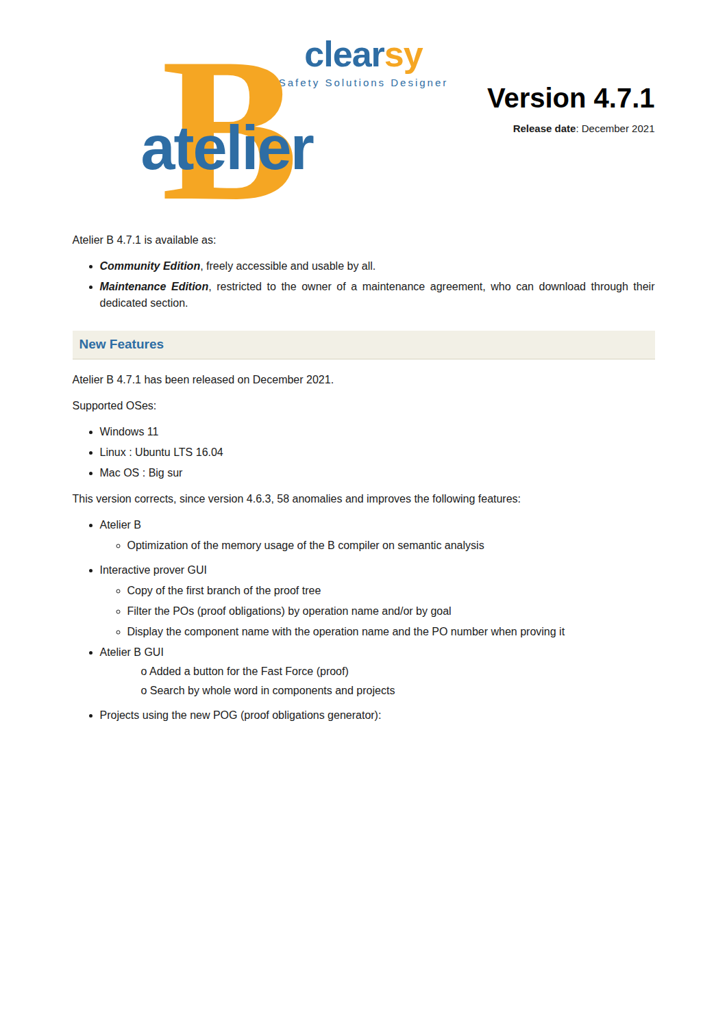clear sy
Safety Solutions Designer
Version 4.7.1
Release date: December 2021
B
atelier
Atelier B 4.7.1 is available as:
Community Edition, freely accessible and usable by all.
Maintenance Edition, restricted to the owner of a maintenance agreement, who can download through their dedicated section.
New Features
Atelier B 4.7.1 has been released on December 2021.
Supported OSes:
Windows 11
Linux : Ubuntu LTS 16.04
Mac OS : Big sur
This version corrects, since version 4.6.3, 58 anomalies and improves the following features:
Atelier B
Optimization of the memory usage of the B compiler on semantic analysis
Interactive prover GUI
Copy of the first branch of the proof tree
Filter the POs (proof obligations) by operation name and/or by goal
Display the component name with the operation name and the PO number when proving it
Atelier B GUI
o Added a button for the Fast Force (proof)
o Search by whole word in components and projects
Projects using the new POG (proof obligations generator):